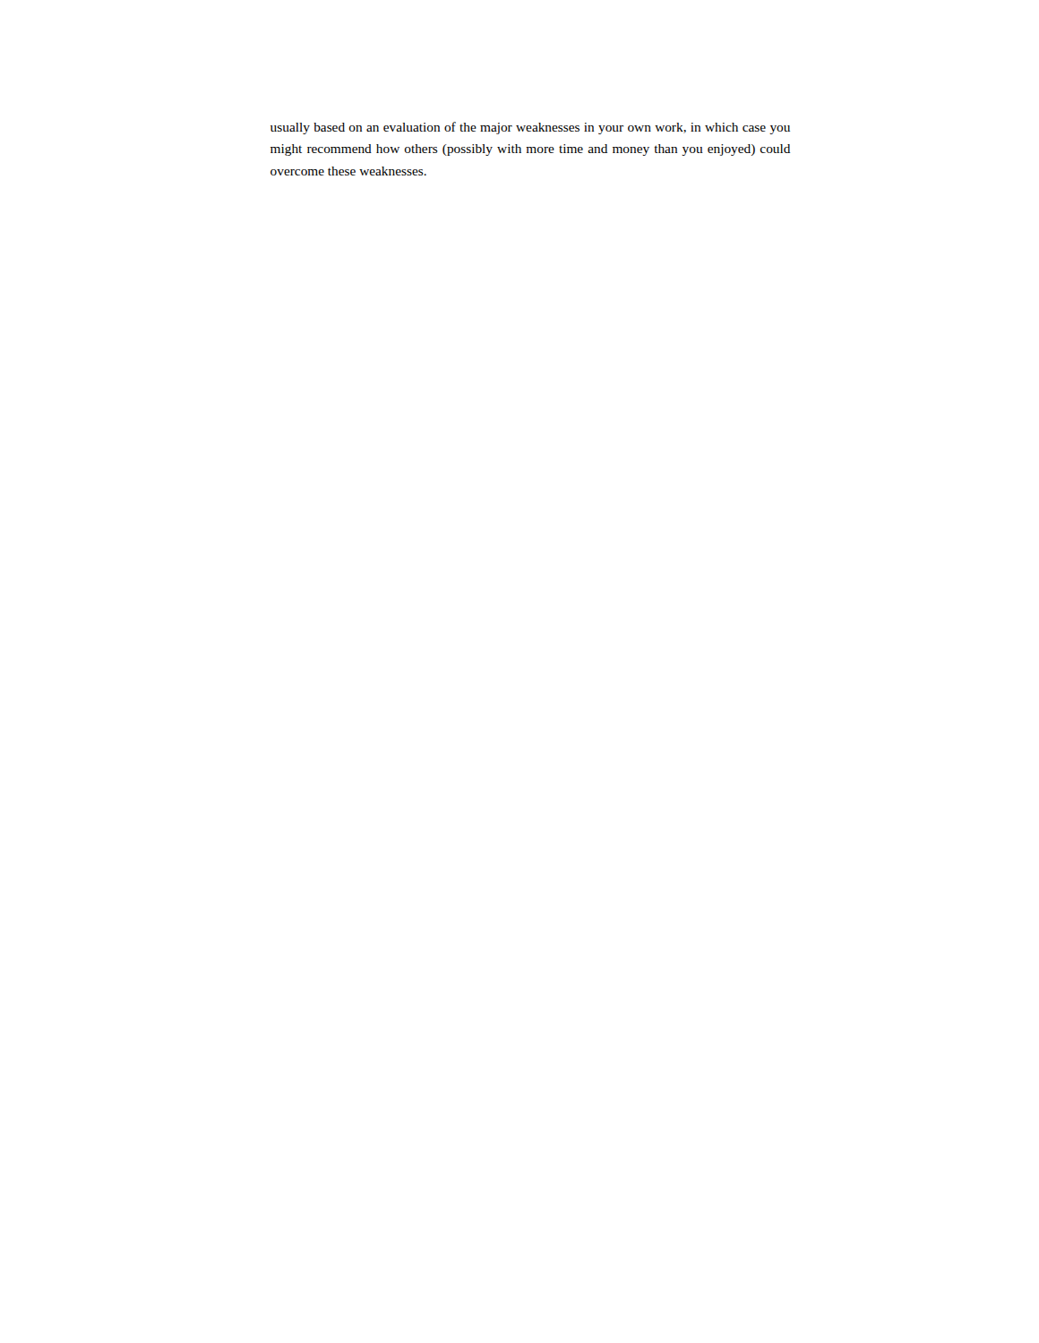usually based on an evaluation of the major weaknesses in your own work, in which case you might recommend how others (possibly with more time and money than you enjoyed) could overcome these weaknesses.